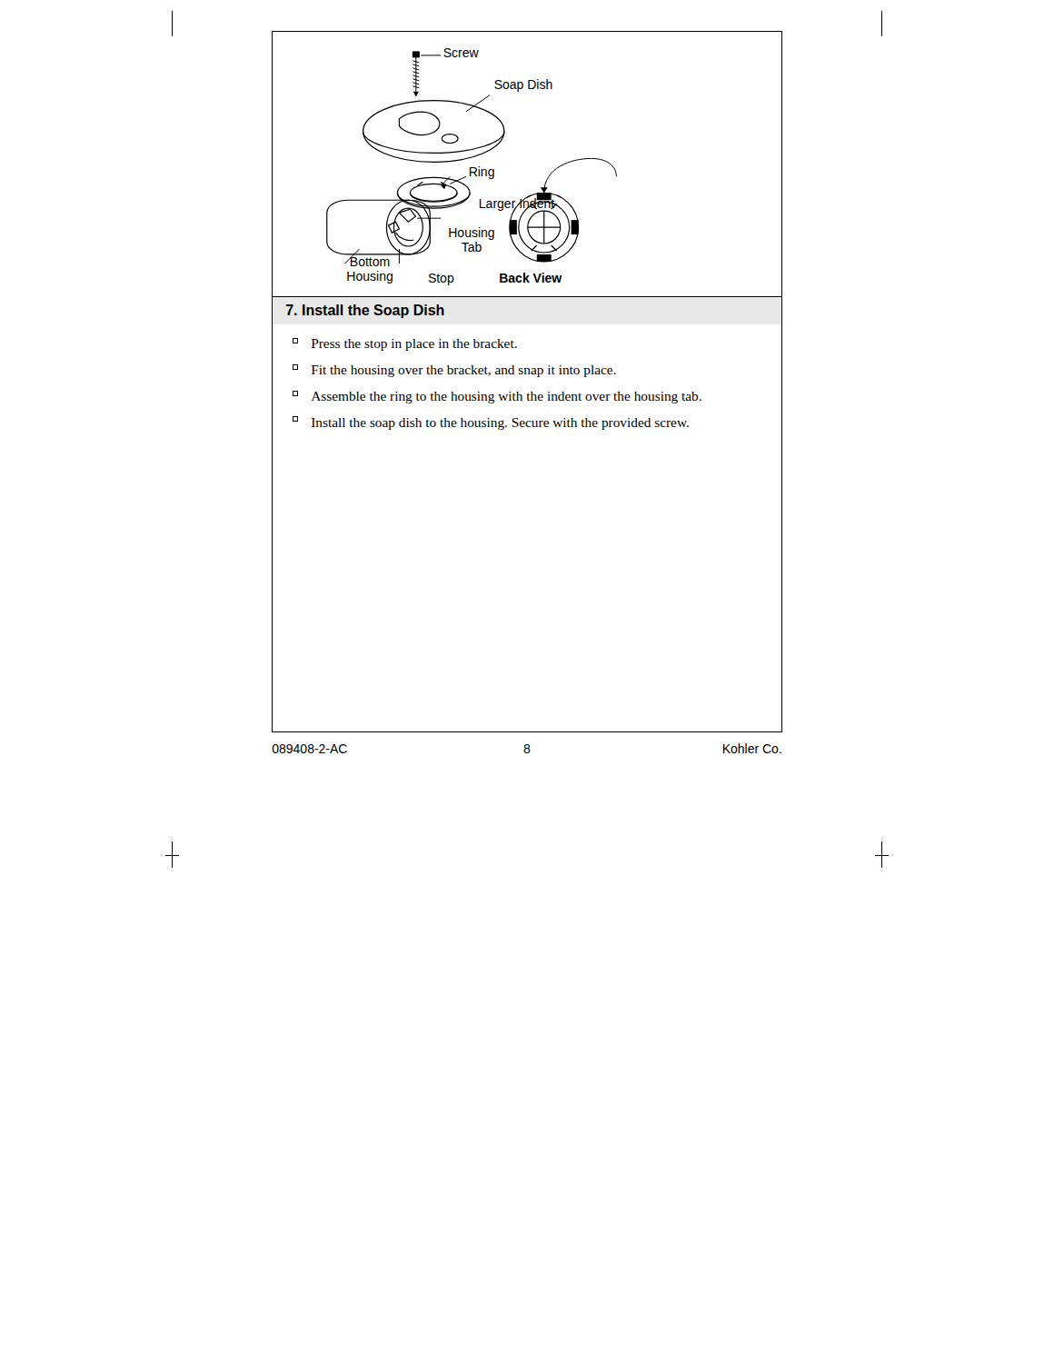Screw
Soap Dish
Ring
Larger Indent
Housing
Tab
Bottom
Housing
Stop
Back View
7. Install the Soap Dish
Press the stop in place in the bracket.
Fit the housing over the bracket, and snap it into place.
Assemble the ring to the housing with the indent over the housing tab.
Install the soap dish to the housing. Secure with the provided screw.
089408-2-AC 8 Kohler Co.